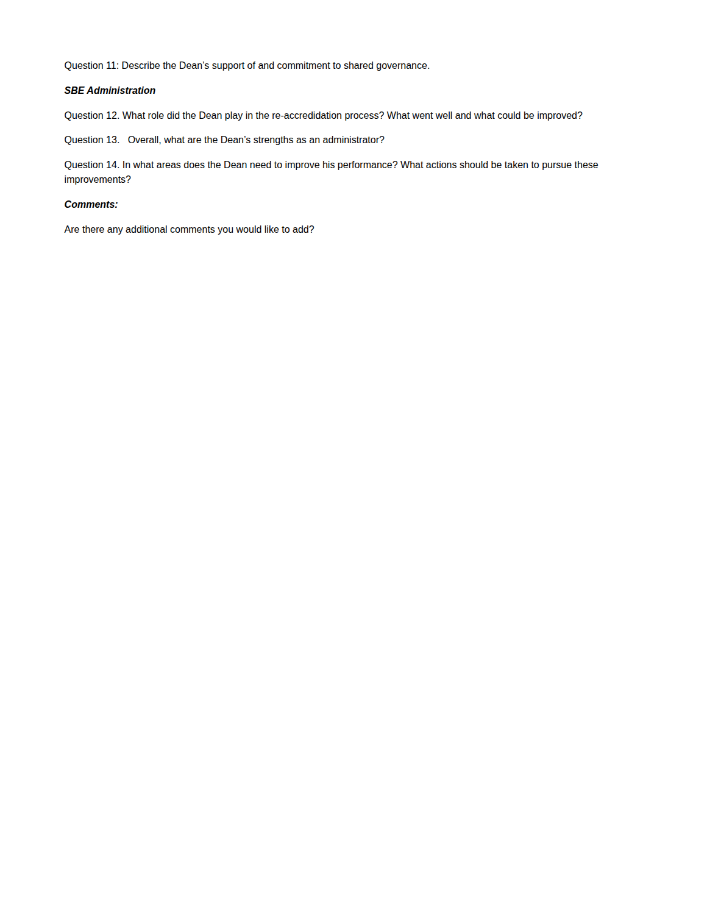Question 11: Describe the Dean’s support of and commitment to shared governance.
SBE Administration
Question 12. What role did the Dean play in the re-accredidation process? What went well and what could be improved?
Question 13. Overall, what are the Dean’s strengths as an administrator?
Question 14. In what areas does the Dean need to improve his performance? What actions should be taken to pursue these improvements?
Comments:
Are there any additional comments you would like to add?